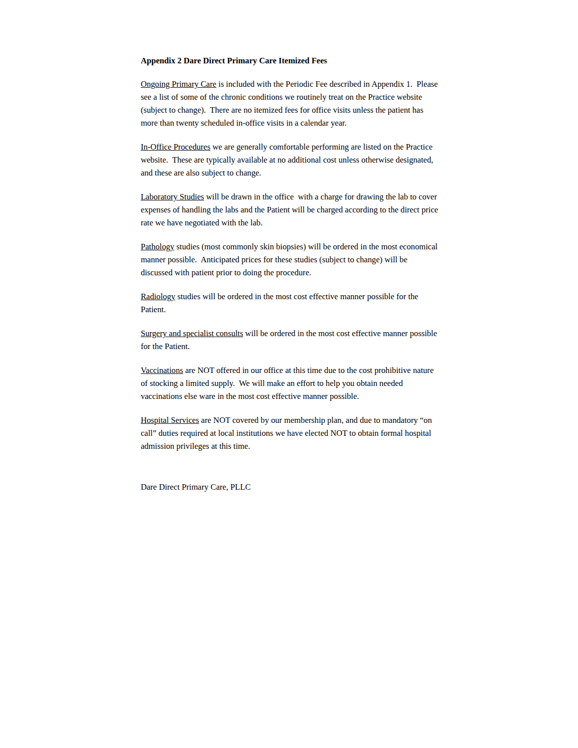Appendix 2 Dare Direct Primary Care Itemized Fees
Ongoing Primary Care is included with the Periodic Fee described in Appendix 1. Please see a list of some of the chronic conditions we routinely treat on the Practice website (subject to change). There are no itemized fees for office visits unless the patient has more than twenty scheduled in-office visits in a calendar year.
In-Office Procedures we are generally comfortable performing are listed on the Practice website. These are typically available at no additional cost unless otherwise designated, and these are also subject to change.
Laboratory Studies will be drawn in the office with a charge for drawing the lab to cover expenses of handling the labs and the Patient will be charged according to the direct price rate we have negotiated with the lab.
Pathology studies (most commonly skin biopsies) will be ordered in the most economical manner possible. Anticipated prices for these studies (subject to change) will be discussed with patient prior to doing the procedure.
Radiology studies will be ordered in the most cost effective manner possible for the Patient.
Surgery and specialist consults will be ordered in the most cost effective manner possible for the Patient.
Vaccinations are NOT offered in our office at this time due to the cost prohibitive nature of stocking a limited supply. We will make an effort to help you obtain needed vaccinations else ware in the most cost effective manner possible.
Hospital Services are NOT covered by our membership plan, and due to mandatory “on call” duties required at local institutions we have elected NOT to obtain formal hospital admission privileges at this time.
Dare Direct Primary Care, PLLC